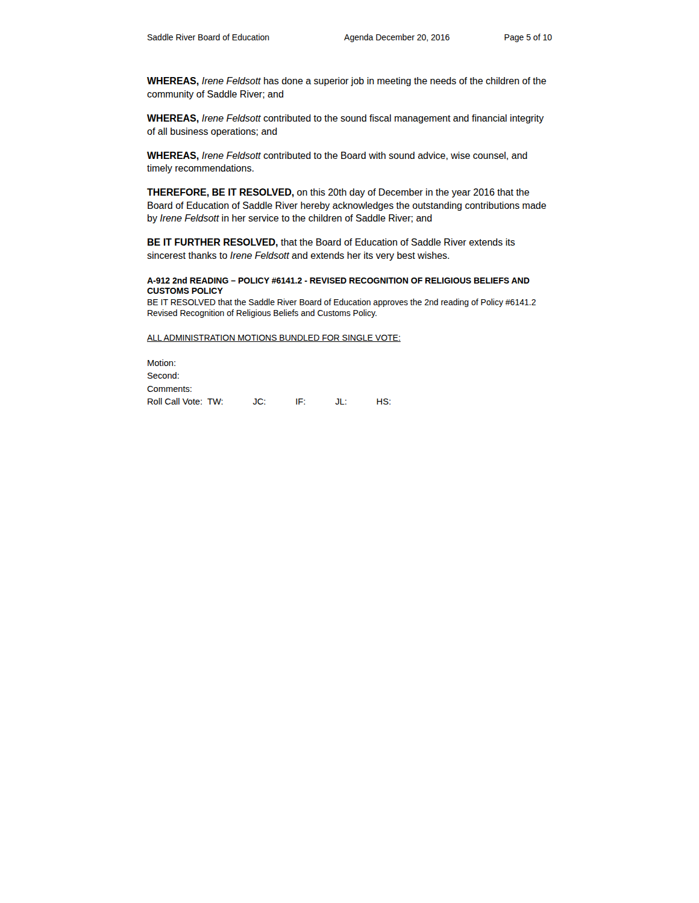Saddle River Board of Education
Agenda December 20, 2016
Page 5 of 10
WHEREAS, Irene Feldsott has done a superior job in meeting the needs of the children of the community of Saddle River; and
WHEREAS, Irene Feldsott contributed to the sound fiscal management and financial integrity of all business operations; and
WHEREAS, Irene Feldsott contributed to the Board with sound advice, wise counsel, and timely recommendations.
THEREFORE, BE IT RESOLVED, on this 20th day of December in the year 2016 that the Board of Education of Saddle River hereby acknowledges the outstanding contributions made by Irene Feldsott in her service to the children of Saddle River; and
BE IT FURTHER RESOLVED, that the Board of Education of Saddle River extends its sincerest thanks to Irene Feldsott and extends her its very best wishes.
A-912 2nd READING – POLICY #6141.2 - REVISED RECOGNITION OF RELIGIOUS BELIEFS AND CUSTOMS POLICY
BE IT RESOLVED that the Saddle River Board of Education approves the 2nd reading of Policy #6141.2 Revised Recognition of Religious Beliefs and Customs Policy.
ALL ADMINISTRATION MOTIONS BUNDLED FOR SINGLE VOTE:
Motion:
Second:
Comments:
Roll Call Vote: TW: JC: IF: JL: HS: